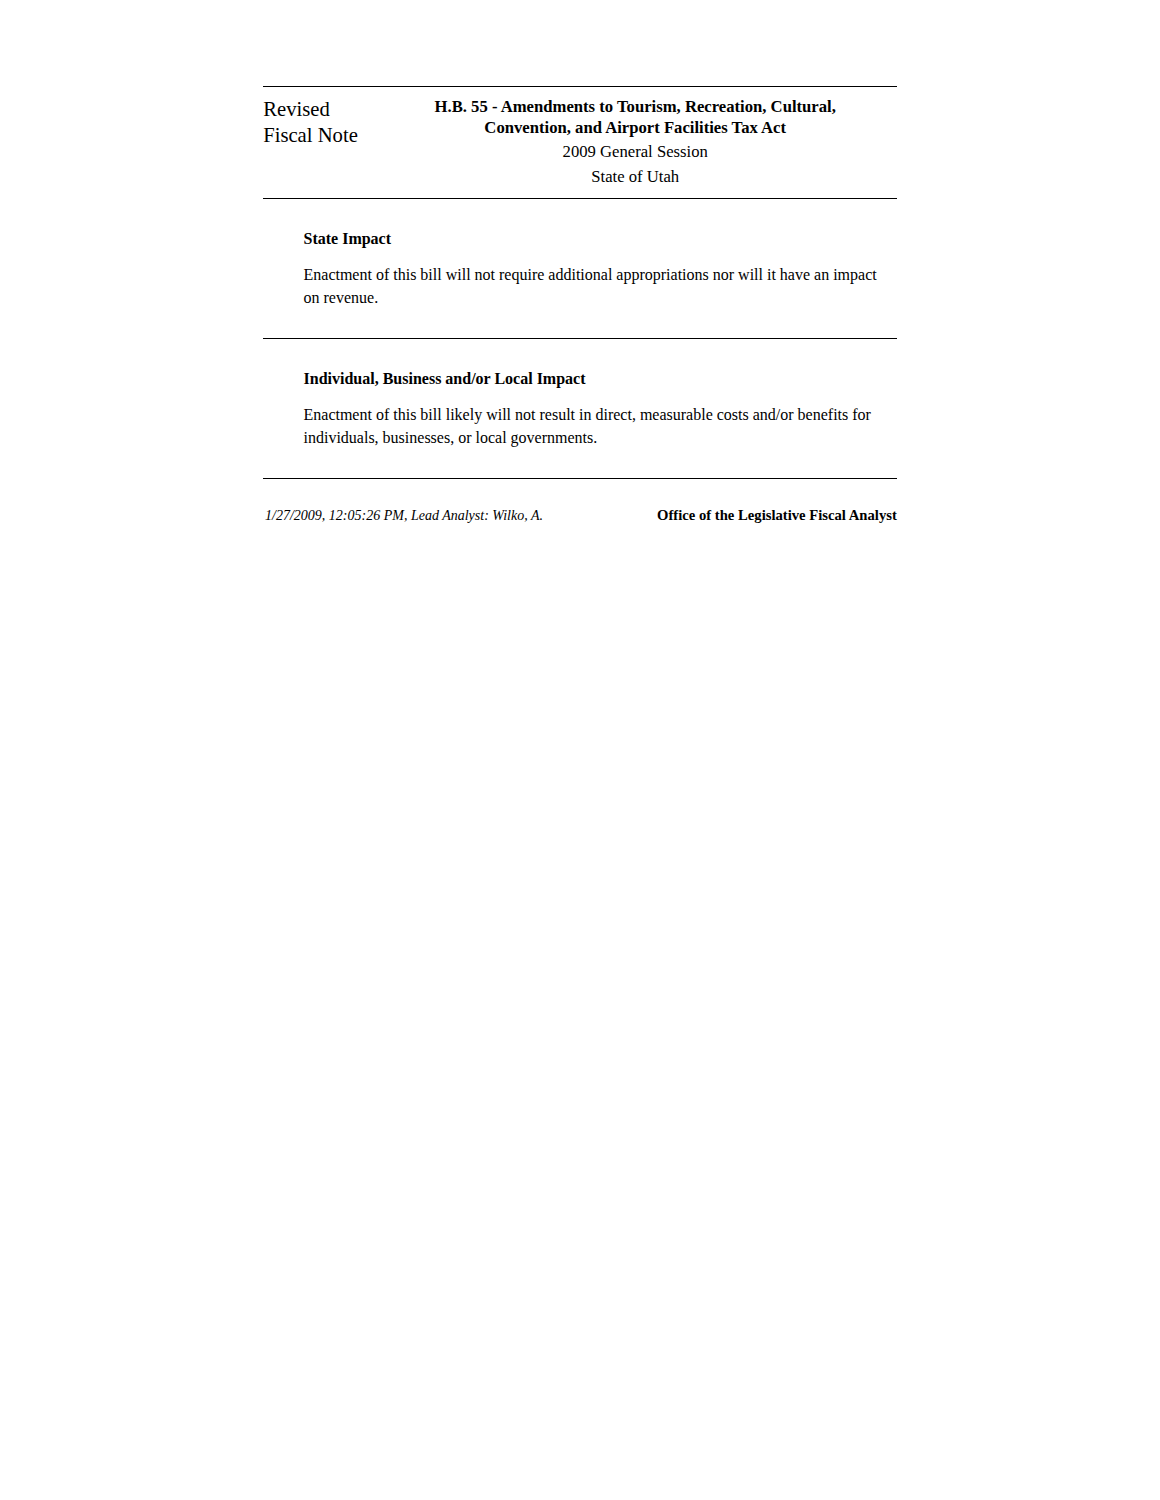| Revised Fiscal Note | H.B. 55 - Amendments to Tourism, Recreation, Cultural, Convention, and Airport Facilities Tax Act 2009 General Session State of Utah | |
State Impact
Enactment of this bill will not require additional appropriations nor will it have an impact on revenue.
Individual, Business and/or Local Impact
Enactment of this bill likely will not result in direct, measurable costs and/or benefits for individuals, businesses, or local governments.
1/27/2009, 12:05:26 PM, Lead Analyst: Wilko, A.
Office of the Legislative Fiscal Analyst